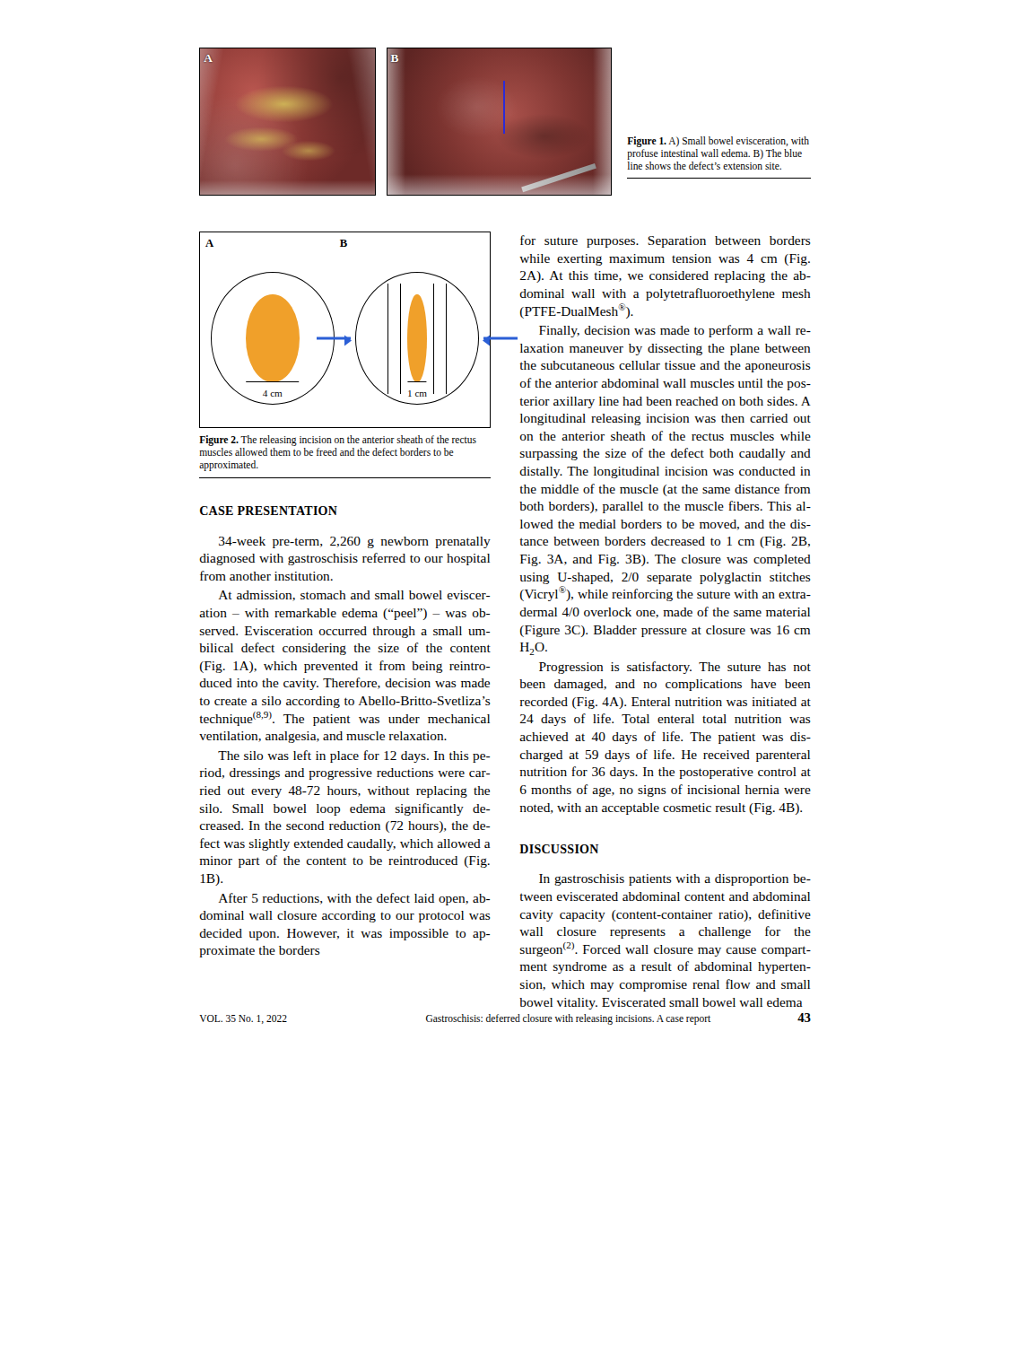A
B
Figure 1. A) Small bowel evisceration, with profuse intestinal wall edema. B) The blue line shows the defect’s extension site.
A B
4 cm
1 cm
Figure 2. The releasing incision on the anterior sheath of the rectus muscles allowed them to be freed and the defect borders to be approximated.
CASE PRESENTATION
34-week pre-term, 2,260 g newborn prenatally diagnosed with gastroschisis referred to our hospital from another institution.
At admission, stomach and small bowel evisceration – with remarkable edema (“peel”) – was observed. Evisceration occurred through a small umbilical defect considering the size of the content (Fig. 1A), which prevented it from being reintroduced into the cavity. Therefore, decision was made to create a silo according to Abello-Britto-Svetliza’s technique(8,9). The patient was under mechanical ventilation, analgesia, and muscle relaxation.
The silo was left in place for 12 days. In this period, dressings and progressive reductions were carried out every 48-72 hours, without replacing the silo. Small bowel loop edema significantly decreased. In the second reduction (72 hours), the defect was slightly extended caudally, which allowed a minor part of the content to be reintroduced (Fig. 1B).
After 5 reductions, with the defect laid open, abdominal wall closure according to our protocol was decided upon. However, it was impossible to approximate the borders
for suture purposes. Separation between borders while exerting maximum tension was 4 cm (Fig. 2A). At this time, we considered replacing the abdominal wall with a polytetrafluoroethylene mesh (PTFE-DualMesh®).
Finally, decision was made to perform a wall relaxation maneuver by dissecting the plane between the subcutaneous cellular tissue and the aponeurosis of the anterior abdominal wall muscles until the posterior axillary line had been reached on both sides. A longitudinal releasing incision was then carried out on the anterior sheath of the rectus muscles while surpassing the size of the defect both caudally and distally. The longitudinal incision was conducted in the middle of the muscle (at the same distance from both borders), parallel to the muscle fibers. This allowed the medial borders to be moved, and the distance between borders decreased to 1 cm (Fig. 2B, Fig. 3A, and Fig. 3B). The closure was completed using U-shaped, 2/0 separate polyglactin stitches (Vicryl®), while reinforcing the suture with an extradermal 4/0 overlock one, made of the same material (Figure 3C). Bladder pressure at closure was 16 cm H2O.
Progression is satisfactory. The suture has not been damaged, and no complications have been recorded (Fig. 4A). Enteral nutrition was initiated at 24 days of life. Total enteral total nutrition was achieved at 40 days of life. The patient was discharged at 59 days of life. He received parenteral nutrition for 36 days. In the postoperative control at 6 months of age, no signs of incisional hernia were noted, with an acceptable cosmetic result (Fig. 4B).
DISCUSSION
In gastroschisis patients with a disproportion between eviscerated abdominal content and abdominal cavity capacity (content-container ratio), definitive wall closure represents a challenge for the surgeon(2). Forced wall closure may cause compartment syndrome as a result of abdominal hypertension, which may compromise renal flow and small bowel vitality. Eviscerated small bowel wall edema
VOL. 35 No. 1, 2022 Gastroschisis: deferred closure with releasing incisions. A case report 43